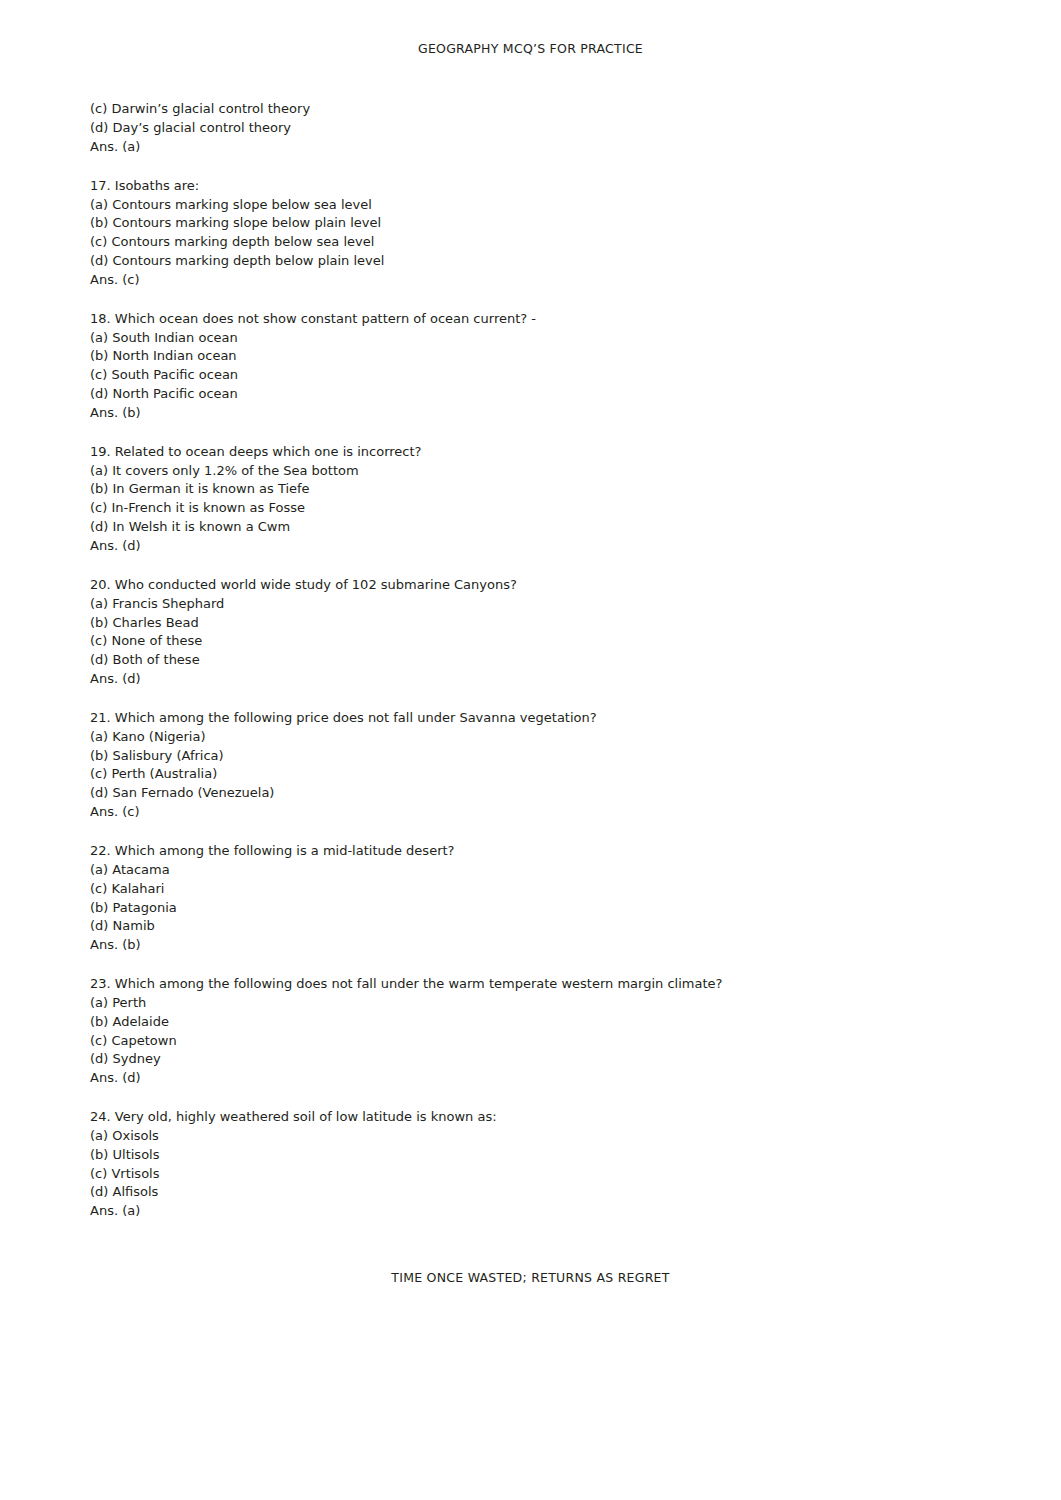GEOGRAPHY MCQ’S FOR PRACTICE
(c) Darwin’s glacial control theory
(d) Day’s glacial control theory
Ans. (a)
17. Isobaths are:
(a) Contours marking slope below sea level
(b) Contours marking slope below plain level
(c) Contours marking depth below sea level
(d) Contours marking depth below plain level
Ans. (c)
18. Which ocean does not show constant pattern of ocean current? -
(a) South Indian ocean
(b) North Indian ocean
(c) South Pacific ocean
(d) North Pacific ocean
Ans. (b)
19. Related to ocean deeps which one is incorrect?
(a) It covers only 1.2% of the Sea bottom
(b) In German it is known as Tiefe
(c) In-French it is known as Fosse
(d) In Welsh it is known a Cwm
Ans. (d)
20. Who conducted world wide study of 102 submarine Canyons?
(a) Francis Shephard
(b) Charles Bead
(c) None of these
(d) Both of these
Ans. (d)
21. Which among the following price does not fall under Savanna vegetation?
(a) Kano (Nigeria)
(b) Salisbury (Africa)
(c) Perth (Australia)
(d) San Fernado (Venezuela)
Ans. (c)
22. Which among the following is a mid-latitude desert?
(a) Atacama
(c) Kalahari
(b) Patagonia
(d) Namib
Ans. (b)
23. Which among the following does not fall under the warm temperate western margin climate?
(a) Perth
(b) Adelaide
(c) Capetown
(d) Sydney
Ans. (d)
24. Very old, highly weathered soil of low latitude is known as:
(a) Oxisols
(b) Ultisols
(c) Vrtisols
(d) Alfisols
Ans. (a)
TIME ONCE WASTED; RETURNS AS REGRET